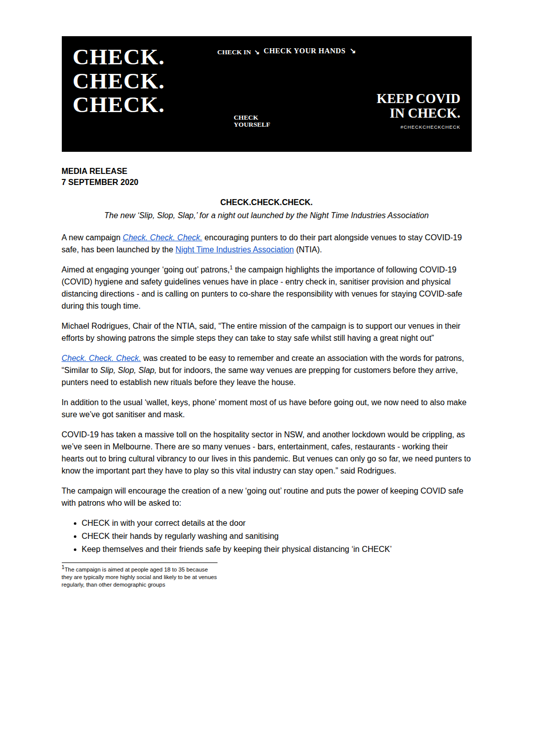CHECK IN ↘
CHECK. CHECK. CHECK.
CHECK YOUR HANDS ↘
KEEP COVID
IN CHECK.
#CHECKCHECKCHECK
CHECK
YOURSELF
MEDIA RELEASE
7 SEPTEMBER 2020
CHECK.CHECK.CHECK.
The new ‘Slip, Slop, Slap,’ for a night out launched by the Night Time Industries Association
A new campaign Check. Check. Check. encouraging punters to do their part alongside venues to stay COVID-19 safe, has been launched by the Night Time Industries Association (NTIA).
Aimed at engaging younger ‘going out’ patrons,1 the campaign highlights the importance of following COVID-19 (COVID) hygiene and safety guidelines venues have in place - entry check in, sanitiser provision and physical distancing directions - and is calling on punters to co-share the responsibility with venues for staying COVID-safe during this tough time.
Michael Rodrigues, Chair of the NTIA, said, “The entire mission of the campaign is to support our venues in their efforts by showing patrons the simple steps they can take to stay safe whilst still having a great night out”
Check. Check. Check. was created to be easy to remember and create an association with the words for patrons, “Similar to Slip, Slop, Slap, but for indoors, the same way venues are prepping for customers before they arrive, punters need to establish new rituals before they leave the house.
In addition to the usual ‘wallet, keys, phone’ moment most of us have before going out, we now need to also make sure we’ve got sanitiser and mask.
COVID-19 has taken a massive toll on the hospitality sector in NSW, and another lockdown would be crippling, as we’ve seen in Melbourne. There are so many venues - bars, entertainment, cafes, restaurants - working their hearts out to bring cultural vibrancy to our lives in this pandemic. But venues can only go so far, we need punters to know the important part they have to play so this vital industry can stay open.” said Rodrigues.
The campaign will encourage the creation of a new ‘going out’ routine and puts the power of keeping COVID safe with patrons who will be asked to:
CHECK in with your correct details at the door
CHECK their hands by regularly washing and sanitising
Keep themselves and their friends safe by keeping their physical distancing ‘in CHECK’
1The campaign is aimed at people aged 18 to 35 because they are typically more highly social and likely to be at venues regularly, than other demographic groups